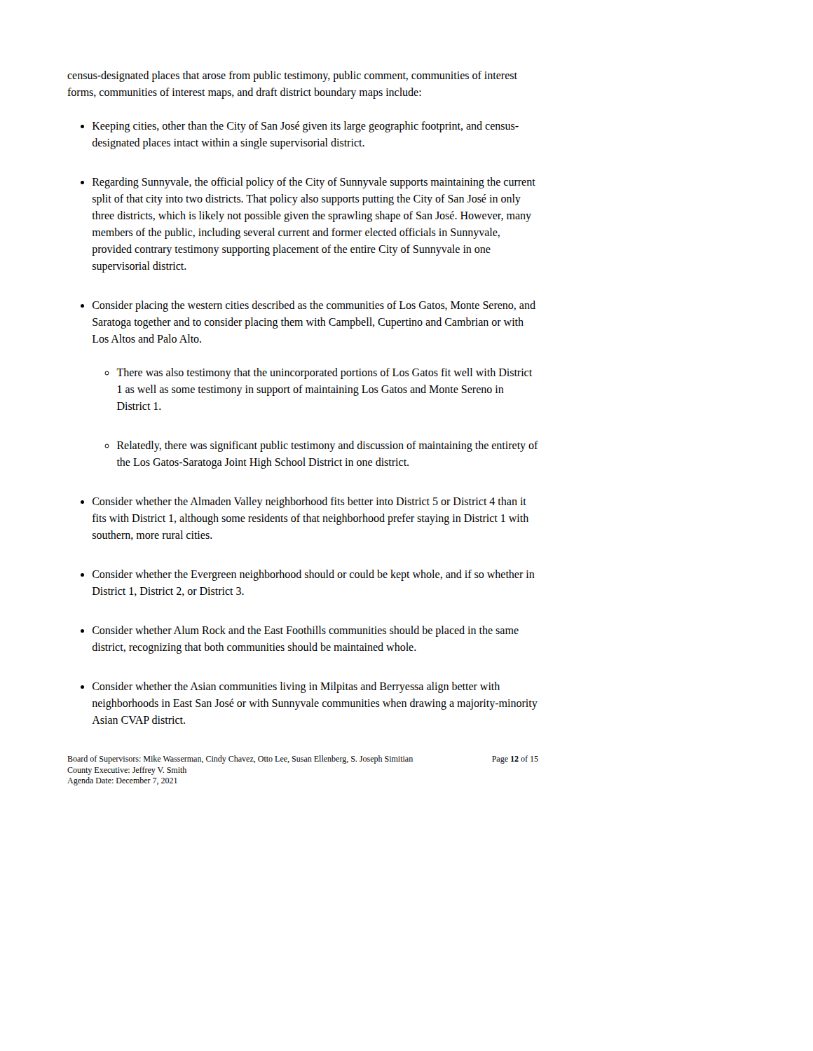census-designated places that arose from public testimony, public comment, communities of interest forms, communities of interest maps, and draft district boundary maps include:
Keeping cities, other than the City of San José given its large geographic footprint, and census-designated places intact within a single supervisorial district.
Regarding Sunnyvale, the official policy of the City of Sunnyvale supports maintaining the current split of that city into two districts. That policy also supports putting the City of San José in only three districts, which is likely not possible given the sprawling shape of San José. However, many members of the public, including several current and former elected officials in Sunnyvale, provided contrary testimony supporting placement of the entire City of Sunnyvale in one supervisorial district.
Consider placing the western cities described as the communities of Los Gatos, Monte Sereno, and Saratoga together and to consider placing them with Campbell, Cupertino and Cambrian or with Los Altos and Palo Alto.
There was also testimony that the unincorporated portions of Los Gatos fit well with District 1 as well as some testimony in support of maintaining Los Gatos and Monte Sereno in District 1.
Relatedly, there was significant public testimony and discussion of maintaining the entirety of the Los Gatos-Saratoga Joint High School District in one district.
Consider whether the Almaden Valley neighborhood fits better into District 5 or District 4 than it fits with District 1, although some residents of that neighborhood prefer staying in District 1 with southern, more rural cities.
Consider whether the Evergreen neighborhood should or could be kept whole, and if so whether in District 1, District 2, or District 3.
Consider whether Alum Rock and the East Foothills communities should be placed in the same district, recognizing that both communities should be maintained whole.
Consider whether the Asian communities living in Milpitas and Berryessa align better with neighborhoods in East San José or with Sunnyvale communities when drawing a majority-minority Asian CVAP district.
Page 12 of 15
Board of Supervisors: Mike Wasserman, Cindy Chavez, Otto Lee, Susan Ellenberg, S. Joseph Simitian
County Executive: Jeffrey V. Smith
Agenda Date: December 7, 2021